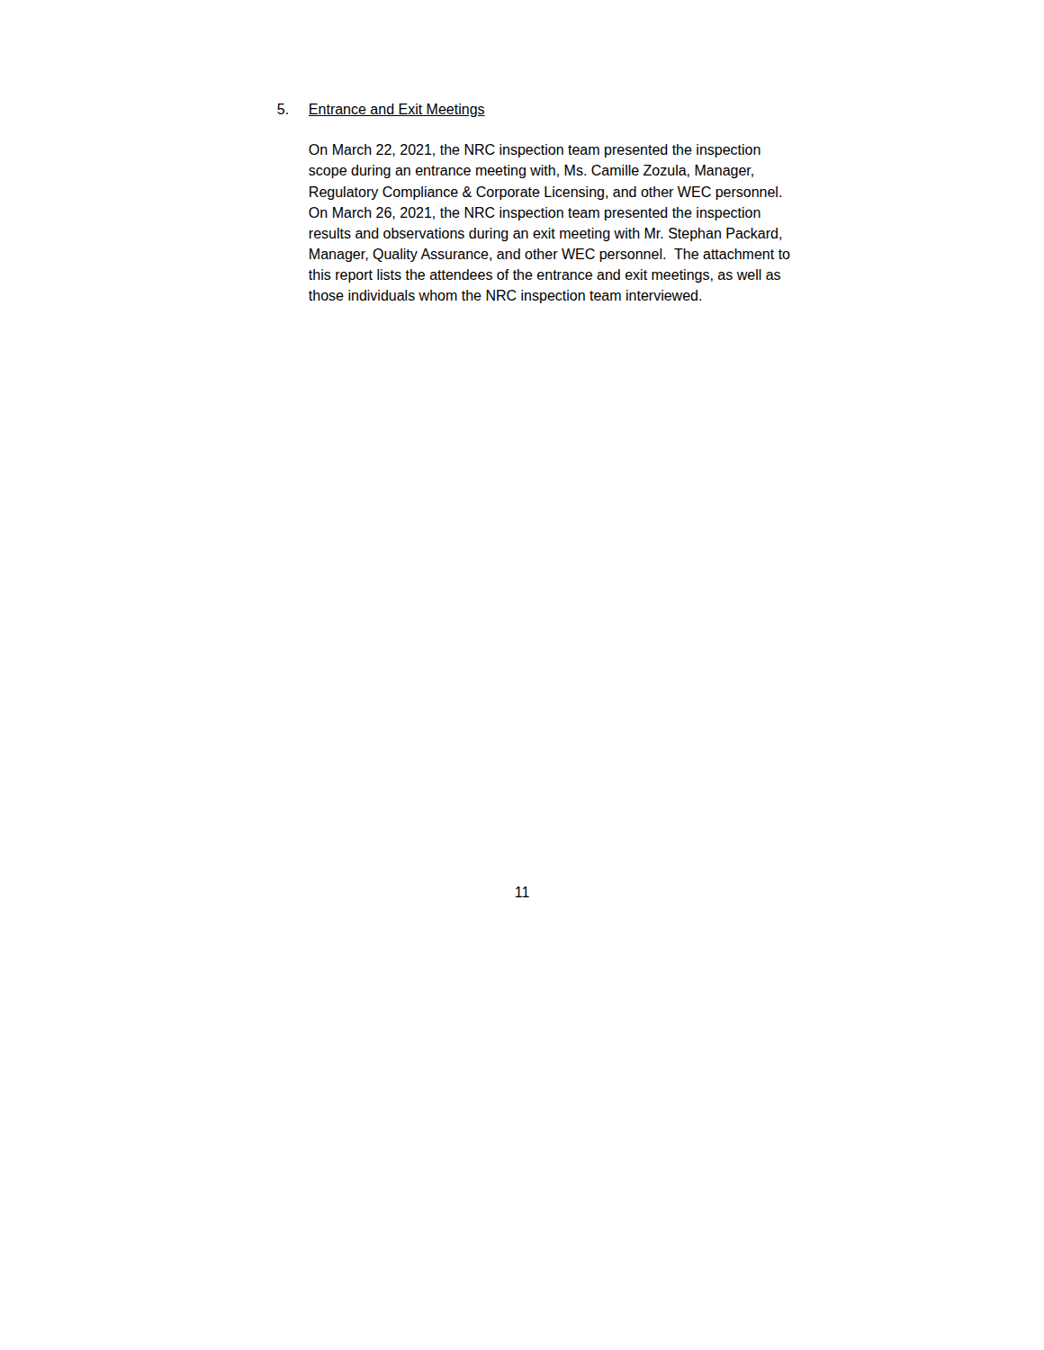Entrance and Exit Meetings
On March 22, 2021, the NRC inspection team presented the inspection scope during an entrance meeting with, Ms. Camille Zozula, Manager, Regulatory Compliance & Corporate Licensing, and other WEC personnel. On March 26, 2021, the NRC inspection team presented the inspection results and observations during an exit meeting with Mr. Stephan Packard, Manager, Quality Assurance, and other WEC personnel. The attachment to this report lists the attendees of the entrance and exit meetings, as well as those individuals whom the NRC inspection team interviewed.
11